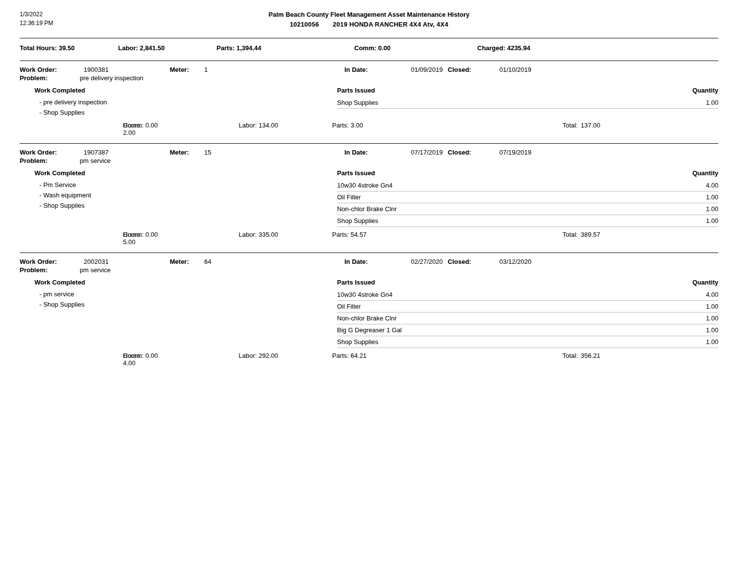1/3/2022
12:36:19 PM
Palm Beach County Fleet Management Asset Maintenance History
102100562019 HONDA RANCHER 4X4 Atv, 4X4
Total Hours: 39.50
Labor: 2,841.50
Parts: 1,394.44
Comm: 0.00
Charged: 4235.94
Work Order:
1900381
Meter:
1
In Date:
01/09/2019
Closed:
01/10/2019
Problem: pre delivery inspection
Work Completed
Parts Issued
Quantity
- pre delivery inspection
- Shop Supplies
| Shop Supplies | 1.00 |
Hours: 2.00
Comm: 0.00
Labor: 134.00
Parts: 3.00
Total: 137.00
Work Order:
1907387
Meter:
15
In Date:
07/17/2019
Closed:
07/19/2019
Problem: pm service
Work Completed
Parts Issued
Quantity
- Pm Service
- Wash equipment
- Shop Supplies
| 10w30 4stroke Gn4 | 4.00 |
| Oil Filter | 1.00 |
| Non-chlor Brake Clnr | 1.00 |
| Shop Supplies | 1.00 |
Hours: 5.00
Comm: 0.00
Labor: 335.00
Parts: 54.57
Total: 389.57
Work Order:
2002031
Meter:
64
In Date:
02/27/2020
Closed:
03/12/2020
Problem: pm service
Work Completed
Parts Issued
Quantity
- pm service
- Shop Supplies
| 10w30 4stroke Gn4 | 4.00 |
| Oil Filter | 1.00 |
| Non-chlor Brake Clnr | 1.00 |
| Big G Degreaser 1 Gal | 1.00 |
| Shop Supplies | 1.00 |
Hours: 4.00
Comm: 0.00
Labor: 292.00
Parts: 64.21
Total: 356.21